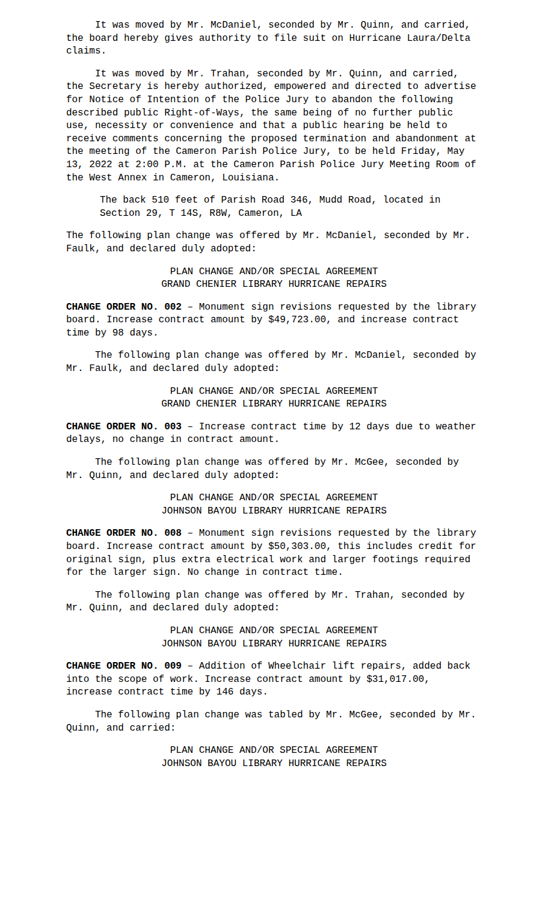It was moved by Mr. McDaniel, seconded by Mr. Quinn, and carried, the board hereby gives authority to file suit on Hurricane Laura/Delta claims.
It was moved by Mr. Trahan, seconded by Mr. Quinn, and carried, the Secretary is hereby authorized, empowered and directed to advertise for Notice of Intention of the Police Jury to abandon the following described public Right-of-Ways, the same being of no further public use, necessity or convenience and that a public hearing be held to receive comments concerning the proposed termination and abandonment at the meeting of the Cameron Parish Police Jury, to be held Friday, May 13, 2022 at 2:00 P.M. at the Cameron Parish Police Jury Meeting Room of the West Annex in Cameron, Louisiana.
The back 510 feet of Parish Road 346, Mudd Road, located in Section 29, T 14S, R8W, Cameron, LA
The following plan change was offered by Mr. McDaniel, seconded by Mr. Faulk, and declared duly adopted:
PLAN CHANGE AND/OR SPECIAL AGREEMENT
GRAND CHENIER LIBRARY HURRICANE REPAIRS
CHANGE ORDER NO. 002 – Monument sign revisions requested by the library board. Increase contract amount by $49,723.00, and increase contract time by 98 days.
The following plan change was offered by Mr. McDaniel, seconded by Mr. Faulk, and declared duly adopted:
PLAN CHANGE AND/OR SPECIAL AGREEMENT
GRAND CHENIER LIBRARY HURRICANE REPAIRS
CHANGE ORDER NO. 003 – Increase contract time by 12 days due to weather delays, no change in contract amount.
The following plan change was offered by Mr. McGee, seconded by Mr. Quinn, and declared duly adopted:
PLAN CHANGE AND/OR SPECIAL AGREEMENT
JOHNSON BAYOU LIBRARY HURRICANE REPAIRS
CHANGE ORDER NO. 008 – Monument sign revisions requested by the library board. Increase contract amount by $50,303.00, this includes credit for original sign, plus extra electrical work and larger footings required for the larger sign. No change in contract time.
The following plan change was offered by Mr. Trahan, seconded by Mr. Quinn, and declared duly adopted:
PLAN CHANGE AND/OR SPECIAL AGREEMENT
JOHNSON BAYOU LIBRARY HURRICANE REPAIRS
CHANGE ORDER NO. 009 – Addition of Wheelchair lift repairs, added back into the scope of work. Increase contract amount by $31,017.00, increase contract time by 146 days.
The following plan change was tabled by Mr. McGee, seconded by Mr. Quinn, and carried:
PLAN CHANGE AND/OR SPECIAL AGREEMENT
JOHNSON BAYOU LIBRARY HURRICANE REPAIRS